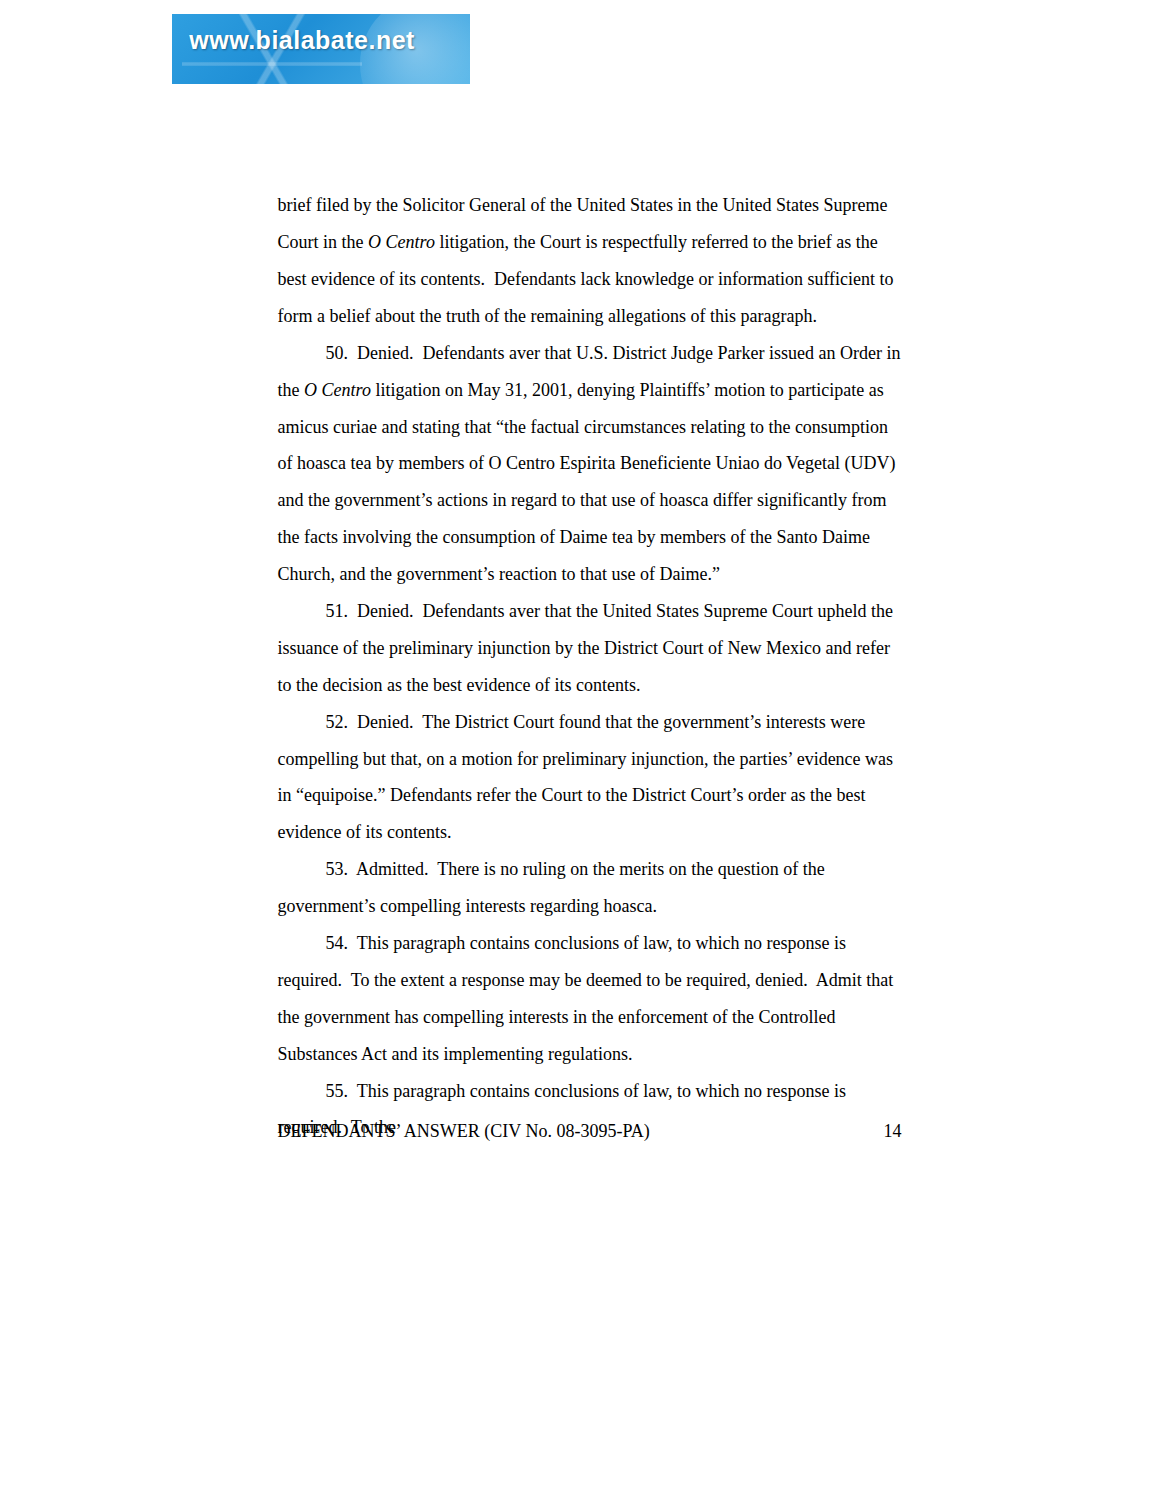www.bialabate.net
brief filed by the Solicitor General of the United States in the United States Supreme Court in the O Centro litigation, the Court is respectfully referred to the brief as the best evidence of its contents. Defendants lack knowledge or information sufficient to form a belief about the truth of the remaining allegations of this paragraph.
50. Denied. Defendants aver that U.S. District Judge Parker issued an Order in the O Centro litigation on May 31, 2001, denying Plaintiffs’ motion to participate as amicus curiae and stating that “the factual circumstances relating to the consumption of hoasca tea by members of O Centro Espirita Beneficiente Uniao do Vegetal (UDV) and the government’s actions in regard to that use of hoasca differ significantly from the facts involving the consumption of Daime tea by members of the Santo Daime Church, and the government’s reaction to that use of Daime.”
51. Denied. Defendants aver that the United States Supreme Court upheld the issuance of the preliminary injunction by the District Court of New Mexico and refer to the decision as the best evidence of its contents.
52. Denied. The District Court found that the government’s interests were compelling but that, on a motion for preliminary injunction, the parties’ evidence was in “equipoise.” Defendants refer the Court to the District Court’s order as the best evidence of its contents.
53. Admitted. There is no ruling on the merits on the question of the government’s compelling interests regarding hoasca.
54. This paragraph contains conclusions of law, to which no response is required. To the extent a response may be deemed to be required, denied. Admit that the government has compelling interests in the enforcement of the Controlled Substances Act and its implementing regulations.
55. This paragraph contains conclusions of law, to which no response is required. To the
DEFENDANTS’ ANSWER (CIV No. 08-3095-PA) 14